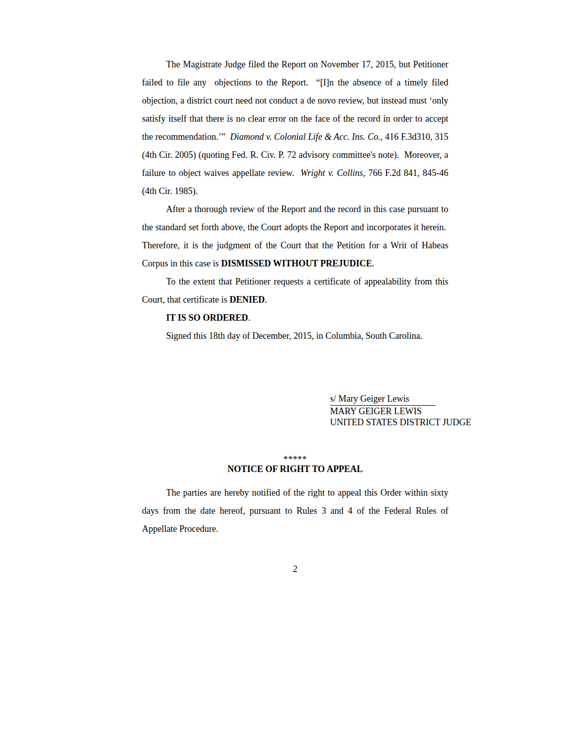The Magistrate Judge filed the Report on November 17, 2015, but Petitioner failed to file any objections to the Report. “[I]n the absence of a timely filed objection, a district court need not conduct a de novo review, but instead must ‘only satisfy itself that there is no clear error on the face of the record in order to accept the recommendation.’” Diamond v. Colonial Life & Acc. Ins. Co., 416 F.3d310, 315 (4th Cir. 2005) (quoting Fed. R. Civ. P. 72 advisory committee's note). Moreover, a failure to object waives appellate review. Wright v. Collins, 766 F.2d 841, 845-46 (4th Cir. 1985).
After a thorough review of the Report and the record in this case pursuant to the standard set forth above, the Court adopts the Report and incorporates it herein. Therefore, it is the judgment of the Court that the Petition for a Writ of Habeas Corpus in this case is DISMISSED WITHOUT PREJUDICE.
To the extent that Petitioner requests a certificate of appealability from this Court, that certificate is DENIED.
IT IS SO ORDERED.
Signed this 18th day of December, 2015, in Columbia, South Carolina.
s/ Mary Geiger Lewis
MARY GEIGER LEWIS
UNITED STATES DISTRICT JUDGE
*****
NOTICE OF RIGHT TO APPEAL
The parties are hereby notified of the right to appeal this Order within sixty days from the date hereof, pursuant to Rules 3 and 4 of the Federal Rules of Appellate Procedure.
2